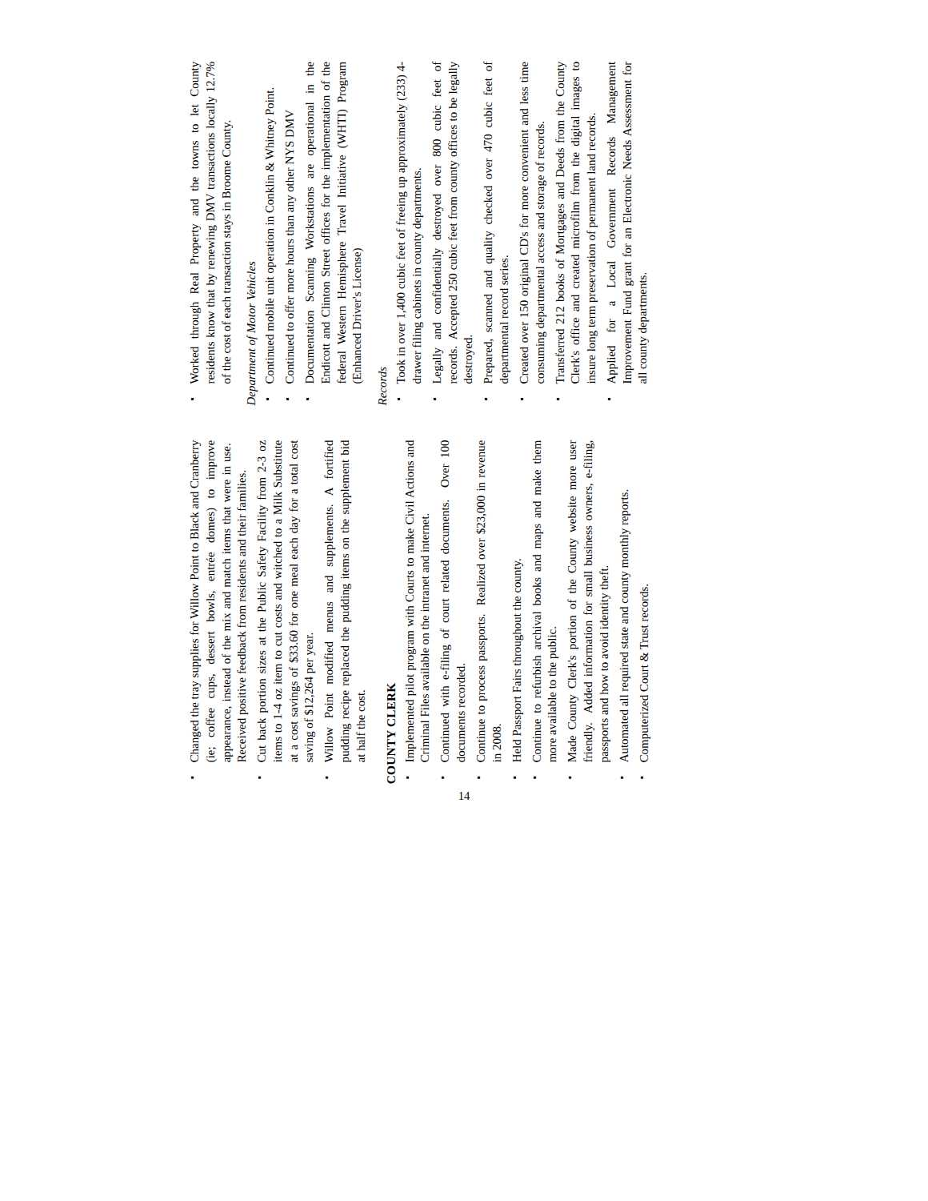Changed the tray supplies for Willow Point to Black and Cranberry (ie; coffee cups, dessert bowls, entrée domes) to improve appearance, instead of the mix and match items that were in use. Received positive feedback from residents and their families.
Cut back portion sizes at the Public Safety Facility from 2-3 oz items to 1-4 oz item to cut costs and witched to a Milk Substitute at a cost savings of $33.60 for one meal each day for a total cost saving of $12,264 per year.
Willow Point modified menus and supplements. A fortified pudding recipe replaced the pudding items on the supplement bid at half the cost.
COUNTY CLERK
Implemented pilot program with Courts to make Civil Actions and Criminal Files available on the intranet and internet.
Continued with e-filing of court related documents. Over 100 documents recorded.
Continue to process passports. Realized over $23,000 in revenue in 2008.
Held Passport Fairs throughout the county.
Continue to refurbish archival books and maps and make them more available to the public.
Made County Clerk's portion of the County website more user friendly. Added information for small business owners, e-filing, passports and how to avoid identity theft.
Automated all required state and county monthly reports.
Computerized Court & Trust records.
Worked through Real Property and the towns to let County residents know that by renewing DMV transactions locally 12.7% of the cost of each transaction stays in Broome County.
Department of Motor Vehicles
Continued mobile unit operation in Conklin & Whitney Point.
Continued to offer more hours than any other NYS DMV
Documentation Scanning Workstations are operational in the Endicott and Clinton Street offices for the implementation of the federal Western Hemisphere Travel Initiative (WHTI) Program (Enhanced Driver's License)
Records
Took in over 1,400 cubic feet of freeing up approximately (233) 4-drawer filing cabinets in county departments.
Legally and confidentially destroyed over 800 cubic feet of records. Accepted 250 cubic feet from county offices to be legally destroyed.
Prepared, scanned and quality checked over 470 cubic feet of departmental record series.
Created over 150 original CD's for more convenient and less time consuming departmental access and storage of records.
Transferred 212 books of Mortgages and Deeds from the County Clerk's office and created microfilm from the digital images to insure long term preservation of permanent land records.
Applied for a Local Government Records Management Improvement Fund grant for an Electronic Needs Assessment for all county departments.
14